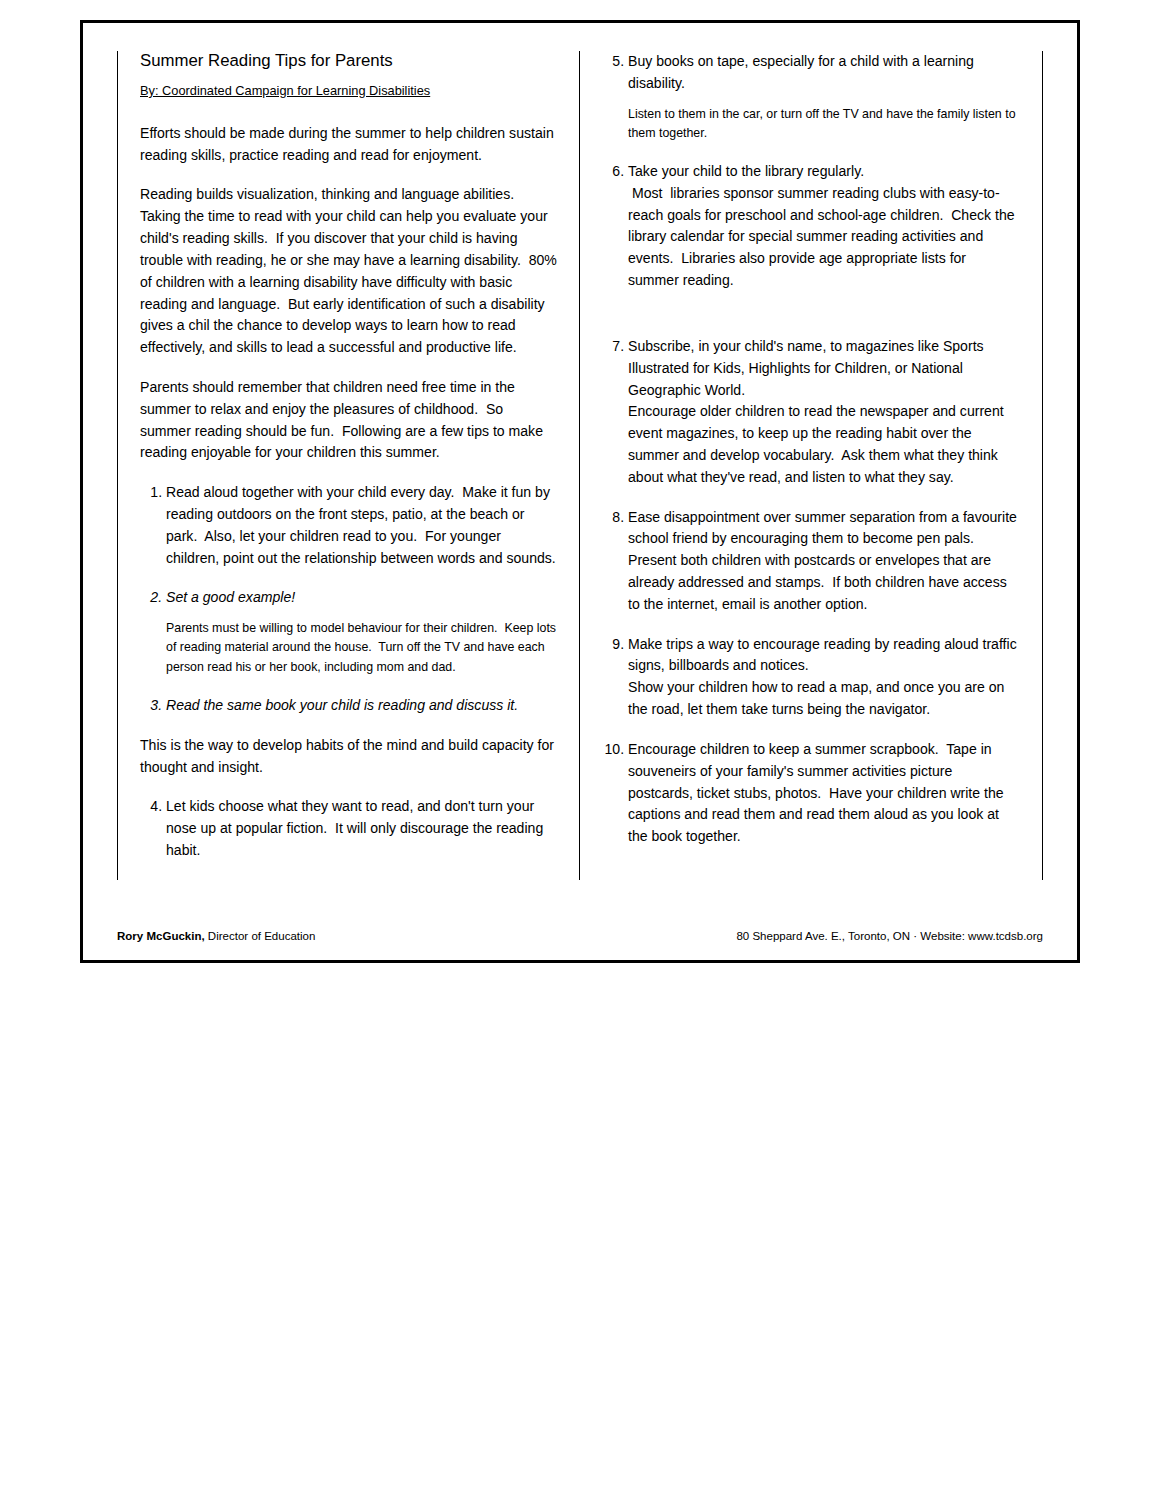Summer Reading Tips for Parents
By: Coordinated Campaign for Learning Disabilities
Efforts should be made during the summer to help children sustain reading skills, practice reading and read for enjoyment.
Reading builds visualization, thinking and language abilities. Taking the time to read with your child can help you evaluate your child's reading skills. If you discover that your child is having trouble with reading, he or she may have a learning disability. 80% of children with a learning disability have difficulty with basic reading and language. But early identification of such a disability gives a chil the chance to develop ways to learn how to read effectively, and skills to lead a successful and productive life.
Parents should remember that children need free time in the summer to relax and enjoy the pleasures of childhood. So summer reading should be fun. Following are a few tips to make reading enjoyable for your children this summer.
Read aloud together with your child every day. Make it fun by reading outdoors on the front steps, patio, at the beach or park. Also, let your children read to you. For younger children, point out the relationship between words and sounds.
Set a good example!
Parents must be willing to model behaviour for their children. Keep lots of reading material around the house. Turn off the TV and have each person read his or her book, including mom and dad.
Read the same book your child is reading and discuss it.
This is the way to develop habits of the mind and build capacity for thought and insight.
Let kids choose what they want to read, and don't turn your nose up at popular fiction. It will only discourage the reading habit.
Buy books on tape, especially for a child with a learning disability.
Listen to them in the car, or turn off the TV and have the family listen to them together.
Take your child to the library regularly.
Most libraries sponsor summer reading clubs with easy-to-reach goals for preschool and school-age children. Check the library calendar for special summer reading activities and events. Libraries also provide age appropriate lists for summer reading.
Subscribe, in your child's name, to magazines like Sports Illustrated for Kids, Highlights for Children, or National Geographic World.
Encourage older children to read the newspaper and current event magazines, to keep up the reading habit over the summer and develop vocabulary. Ask them what they think about what they've read, and listen to what they say.
Ease disappointment over summer separation from a favourite school friend by encouraging them to become pen pals.
Present both children with postcards or envelopes that are already addressed and stamps. If both children have access to the internet, email is another option.
Make trips a way to encourage reading by reading aloud traffic signs, billboards and notices.
Show your children how to read a map, and once you are on the road, let them take turns being the navigator.
Encourage children to keep a summer scrapbook. Tape in souveneirs of your family's summer activities picture postcards, ticket stubs, photos. Have your children write the captions and read them and read them aloud as you look at the book together.
Rory McGuckin, Director of Education
80 Sheppard Ave. E., Toronto, ON · Website: www.tcdsb.org